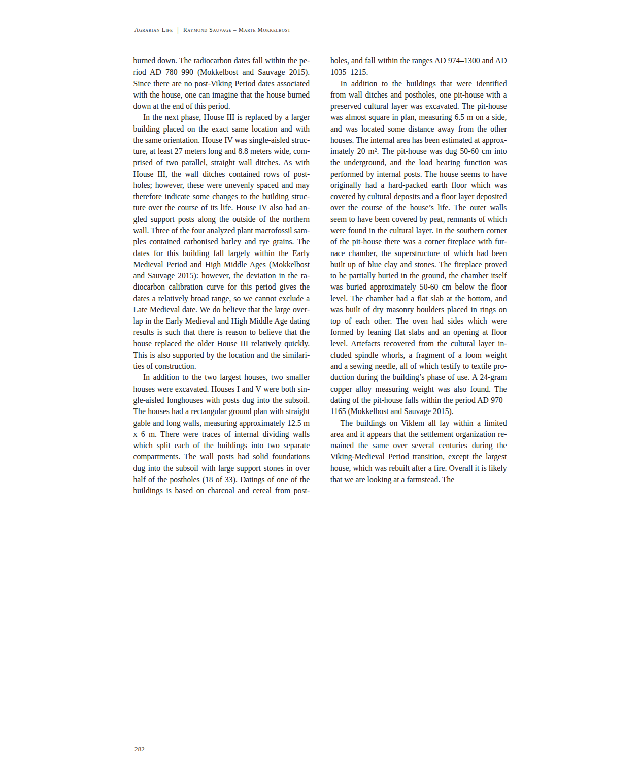Agrarian Life | Raymond Sauvage – Marte Mokkelbost
burned down. The radiocarbon dates fall within the period AD 780–990 (Mokkelbost and Sauvage 2015). Since there are no post-Viking Period dates associated with the house, one can imagine that the house burned down at the end of this period.
In the next phase, House III is replaced by a larger building placed on the exact same location and with the same orientation. House IV was single-aisled structure, at least 27 meters long and 8.8 meters wide, comprised of two parallel, straight wall ditches. As with House III, the wall ditches contained rows of postholes; however, these were unevenly spaced and may therefore indicate some changes to the building structure over the course of its life. House IV also had angled support posts along the outside of the northern wall. Three of the four analyzed plant macrofossil samples contained carbonised barley and rye grains. The dates for this building fall largely within the Early Medieval Period and High Middle Ages (Mokkelbost and Sauvage 2015): however, the deviation in the radiocarbon calibration curve for this period gives the dates a relatively broad range, so we cannot exclude a Late Medieval date. We do believe that the large overlap in the Early Medieval and High Middle Age dating results is such that there is reason to believe that the house replaced the older House III relatively quickly. This is also supported by the location and the similarities of construction.
In addition to the two largest houses, two smaller houses were excavated. Houses I and V were both single-aisled longhouses with posts dug into the subsoil. The houses had a rectangular ground plan with straight gable and long walls, measuring approximately 12.5 m x 6 m. There were traces of internal dividing walls which split each of the buildings into two separate compartments. The wall posts had solid foundations dug into the subsoil with large support stones in over half of the postholes (18 of 33). Datings of one of the buildings is based on charcoal and cereal from postholes, and fall within the ranges AD 974–1300 and AD 1035–1215.
In addition to the buildings that were identified from wall ditches and postholes, one pit-house with a preserved cultural layer was excavated. The pit-house was almost square in plan, measuring 6.5 m on a side, and was located some distance away from the other houses. The internal area has been estimated at approximately 20 m². The pit-house was dug 50-60 cm into the underground, and the load bearing function was performed by internal posts. The house seems to have originally had a hard-packed earth floor which was covered by cultural deposits and a floor layer deposited over the course of the house’s life. The outer walls seem to have been covered by peat, remnants of which were found in the cultural layer. In the southern corner of the pit-house there was a corner fireplace with furnace chamber, the superstructure of which had been built up of blue clay and stones. The fireplace proved to be partially buried in the ground, the chamber itself was buried approximately 50-60 cm below the floor level. The chamber had a flat slab at the bottom, and was built of dry masonry boulders placed in rings on top of each other. The oven had sides which were formed by leaning flat slabs and an opening at floor level. Artefacts recovered from the cultural layer included spindle whorls, a fragment of a loom weight and a sewing needle, all of which testify to textile production during the building’s phase of use. A 24-gram copper alloy measuring weight was also found. The dating of the pit-house falls within the period AD 970–1165 (Mokkelbost and Sauvage 2015).
The buildings on Viklem all lay within a limited area and it appears that the settlement organization remained the same over several centuries during the Viking-Medieval Period transition, except the largest house, which was rebuilt after a fire. Overall it is likely that we are looking at a farmstead. The
282